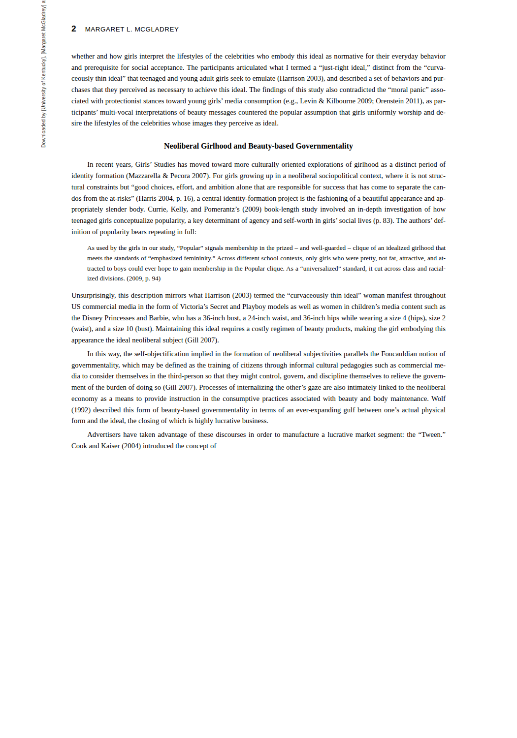Downloaded by [University of Kentucky], [Margaret McGladrey] at 05:51 12 June 2013
2 MARGARET L. MCGLADREY
whether and how girls interpret the lifestyles of the celebrities who embody this ideal as normative for their everyday behavior and prerequisite for social acceptance. The participants articulated what I termed a “just-right ideal,” distinct from the “curvaceously thin ideal” that teenaged and young adult girls seek to emulate (Harrison 2003), and described a set of behaviors and purchases that they perceived as necessary to achieve this ideal. The findings of this study also contradicted the “moral panic” associated with protectionist stances toward young girls’ media consumption (e.g., Levin & Kilbourne 2009; Orenstein 2011), as participants’ multi-vocal interpretations of beauty messages countered the popular assumption that girls uniformly worship and desire the lifestyles of the celebrities whose images they perceive as ideal.
Neoliberal Girlhood and Beauty-based Governmentality
In recent years, Girls’ Studies has moved toward more culturally oriented explorations of girlhood as a distinct period of identity formation (Mazzarella & Pecora 2007). For girls growing up in a neoliberal sociopolitical context, where it is not structural constraints but “good choices, effort, and ambition alone that are responsible for success that has come to separate the can-dos from the at-risks” (Harris 2004, p. 16), a central identity-formation project is the fashioning of a beautiful appearance and appropriately slender body. Currie, Kelly, and Pomerantz’s (2009) book-length study involved an in-depth investigation of how teenaged girls conceptualize popularity, a key determinant of agency and self-worth in girls’ social lives (p. 83). The authors’ definition of popularity bears repeating in full:
As used by the girls in our study, “Popular” signals membership in the prized – and well-guarded – clique of an idealized girlhood that meets the standards of “emphasized femininity.” Across different school contexts, only girls who were pretty, not fat, attractive, and attracted to boys could ever hope to gain membership in the Popular clique. As a “universalized” standard, it cut across class and racialized divisions. (2009, p. 94)
Unsurprisingly, this description mirrors what Harrison (2003) termed the “curvaceously thin ideal” woman manifest throughout US commercial media in the form of Victoria’s Secret and Playboy models as well as women in children’s media content such as the Disney Princesses and Barbie, who has a 36-inch bust, a 24-inch waist, and 36-inch hips while wearing a size 4 (hips), size 2 (waist), and a size 10 (bust). Maintaining this ideal requires a costly regimen of beauty products, making the girl embodying this appearance the ideal neoliberal subject (Gill 2007).
In this way, the self-objectification implied in the formation of neoliberal subjectivities parallels the Foucauldian notion of governmentality, which may be defined as the training of citizens through informal cultural pedagogies such as commercial media to consider themselves in the third-person so that they might control, govern, and discipline themselves to relieve the government of the burden of doing so (Gill 2007). Processes of internalizing the other’s gaze are also intimately linked to the neoliberal economy as a means to provide instruction in the consumptive practices associated with beauty and body maintenance. Wolf (1992) described this form of beauty-based governmentality in terms of an ever-expanding gulf between one’s actual physical form and the ideal, the closing of which is highly lucrative business.
Advertisers have taken advantage of these discourses in order to manufacture a lucrative market segment: the “Tween.” Cook and Kaiser (2004) introduced the concept of